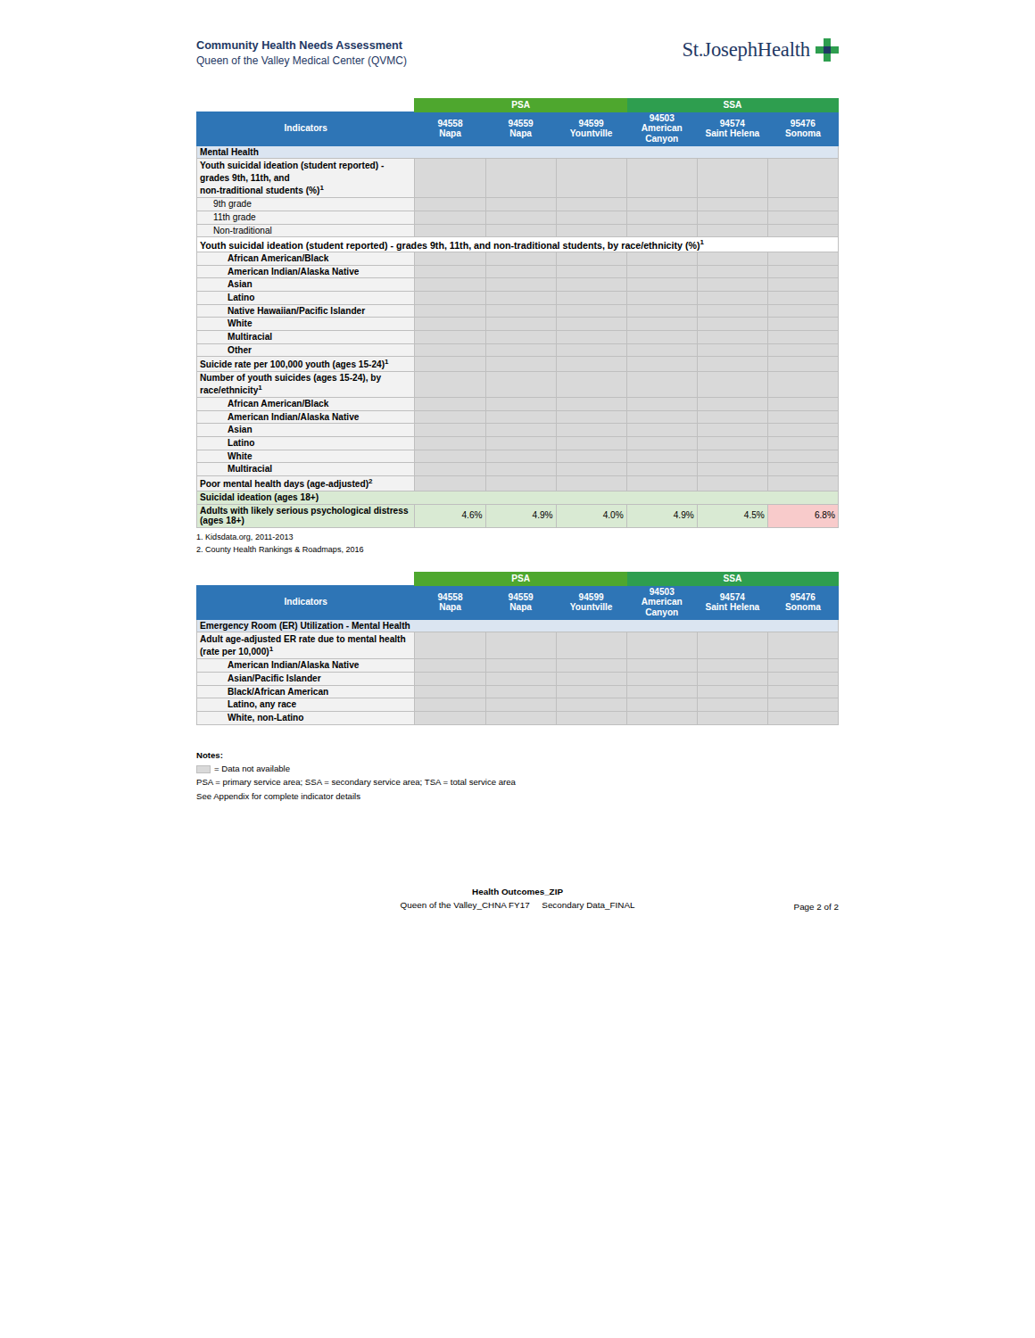Community Health Needs Assessment
Queen of the Valley Medical Center (QVMC)
St.JosephHealth
| | PSA | SSA |
| Indicators | 94558 Napa | 94559 Napa | 94599 Yountville | 94503 American Canyon | 94574 Saint Helena | 95476 Sonoma |
| Mental Health |
| Youth suicidal ideation (student reported) - grades 9th, 11th, and non-traditional students (%) 1 | | | | | | |
| 9th grade | | | | | | |
| 11th grade | | | | | | |
| Non-traditional | | | | | | |
| Youth suicidal ideation (student reported) - grades 9th, 11th, and non-traditional students, by race/ethnicity (%) 1 |
| African American/Black | | | | | | |
| American Indian/Alaska Native | | | | | | |
| Asian | | | | | | |
| Latino | | | | | | |
| Native Hawaiian/Pacific Islander | | | | | | |
| White | | | | | | |
| Multiracial | | | | | | |
| Other | | | | | | |
| Suicide rate per 100,000 youth (ages 15-24) 1 | | | | | | |
| Number of youth suicides (ages 15-24), by race/ethnicity 1 | | | | | | |
| African American/Black | | | | | | |
| American Indian/Alaska Native | | | | | | |
| Asian | | | | | | |
| Latino | | | | | | |
| White | | | | | | |
| Multiracial | | | | | | |
| Poor mental health days (age-adjusted) 2 | | | | | | |
| Suicidal ideation (ages 18+) |
| Adults with likely serious psychological distress (ages 18+) | 4.6% | 4.9% | 4.0% | 4.9% | 4.5% | 6.8% |
1. Kidsdata.org, 2011-2013
2. County Health Rankings & Roadmaps, 2016
| | PSA | SSA |
| Indicators | 94558 Napa | 94559 Napa | 94599 Yountville | 94503 American Canyon | 94574 Saint Helena | 95476 Sonoma |
| Emergency Room (ER) Utilization - Mental Health |
| Adult age-adjusted ER rate due to mental health (rate per 10,000) 1 | | | | | | |
| American Indian/Alaska Native | | | | | | |
| Asian/Pacific Islander | | | | | | |
| Black/African American | | | | | | |
| Latino, any race | | | | | | |
| White, non-Latino | | | | | | |
Notes:
= Data not available
PSA = primary service area; SSA = secondary service area; TSA = total service area
See Appendix for complete indicator details
Health Outcomes_ZIP
Queen of the Valley_CHNA FY17 Secondary Data_FINAL
Page 2 of 2